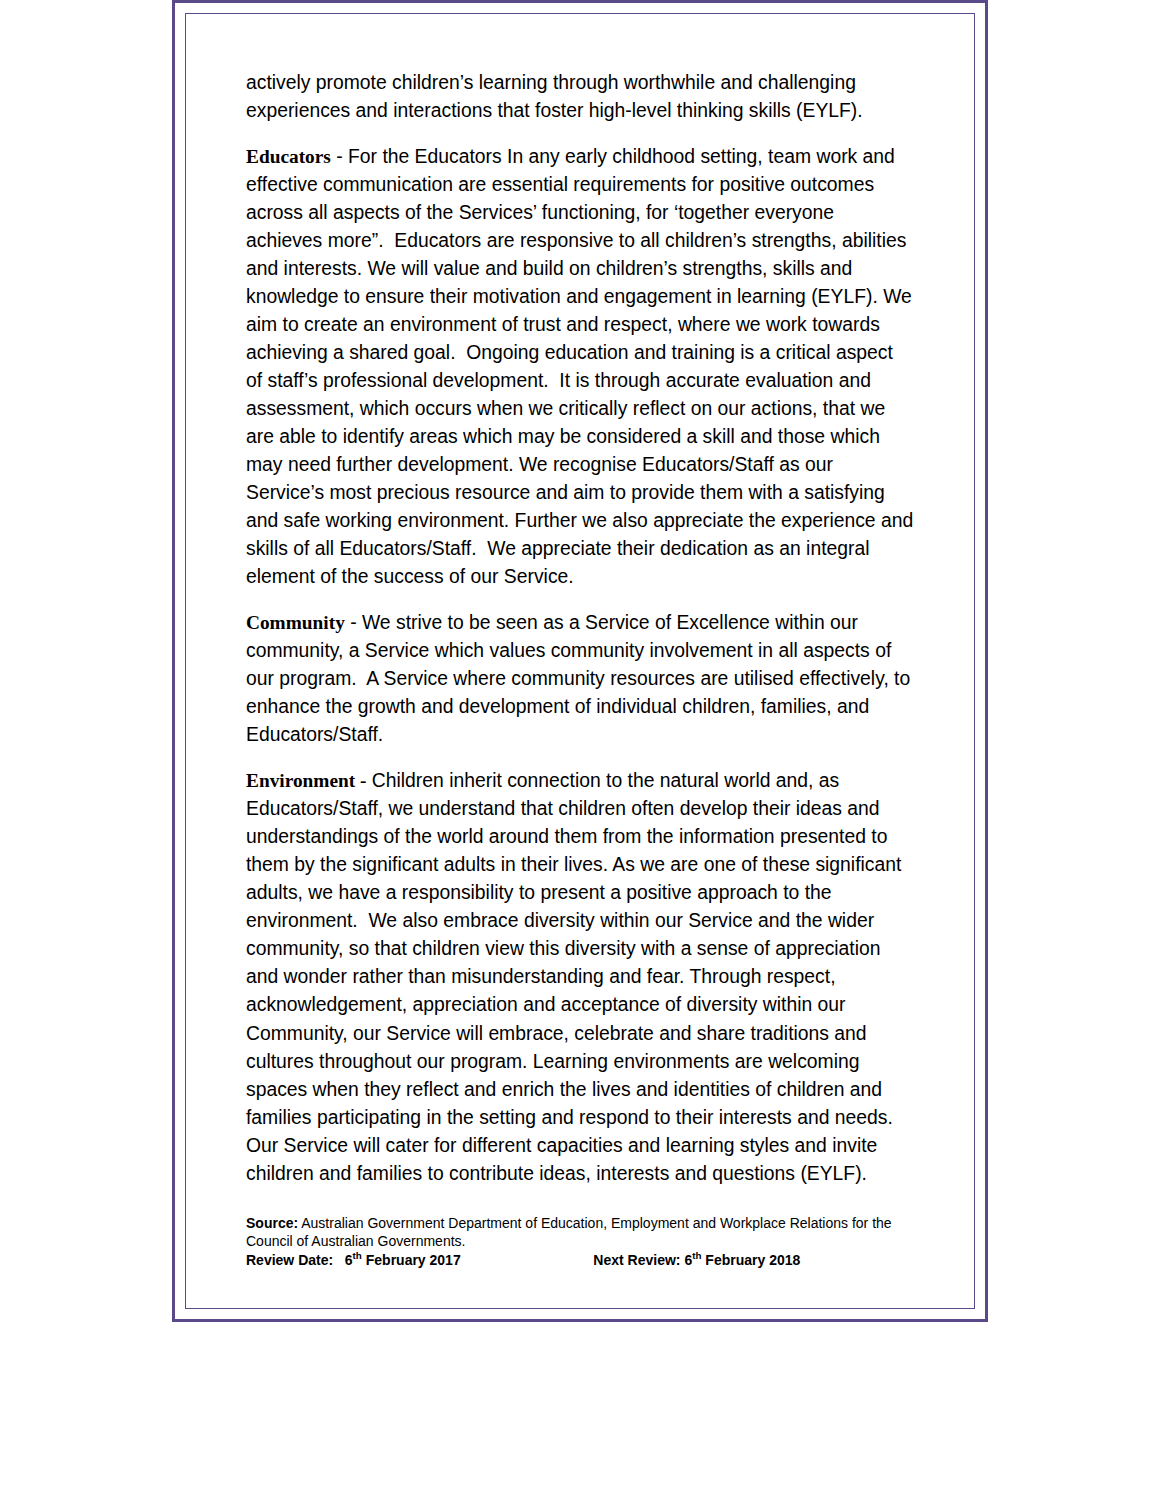actively promote children’s learning through worthwhile and challenging experiences and interactions that foster high-level thinking skills (EYLF).
Educators - For the Educators In any early childhood setting, team work and effective communication are essential requirements for positive outcomes across all aspects of the Services’ functioning, for ‘together everyone achieves more”. Educators are responsive to all children’s strengths, abilities and interests. We will value and build on children’s strengths, skills and knowledge to ensure their motivation and engagement in learning (EYLF). We aim to create an environment of trust and respect, where we work towards achieving a shared goal. Ongoing education and training is a critical aspect of staff’s professional development. It is through accurate evaluation and assessment, which occurs when we critically reflect on our actions, that we are able to identify areas which may be considered a skill and those which may need further development. We recognise Educators/Staff as our Service’s most precious resource and aim to provide them with a satisfying and safe working environment. Further we also appreciate the experience and skills of all Educators/Staff. We appreciate their dedication as an integral element of the success of our Service.
Community - We strive to be seen as a Service of Excellence within our community, a Service which values community involvement in all aspects of our program. A Service where community resources are utilised effectively, to enhance the growth and development of individual children, families, and Educators/Staff.
Environment - Children inherit connection to the natural world and, as Educators/Staff, we understand that children often develop their ideas and understandings of the world around them from the information presented to them by the significant adults in their lives. As we are one of these significant adults, we have a responsibility to present a positive approach to the environment. We also embrace diversity within our Service and the wider community, so that children view this diversity with a sense of appreciation and wonder rather than misunderstanding and fear. Through respect, acknowledgement, appreciation and acceptance of diversity within our Community, our Service will embrace, celebrate and share traditions and cultures throughout our program. Learning environments are welcoming spaces when they reflect and enrich the lives and identities of children and families participating in the setting and respond to their interests and needs. Our Service will cater for different capacities and learning styles and invite children and families to contribute ideas, interests and questions (EYLF).
Source: Australian Government Department of Education, Employment and Workplace Relations for the Council of Australian Governments.
Review Date: 6th February 2017
Next Review: 6th February 2018